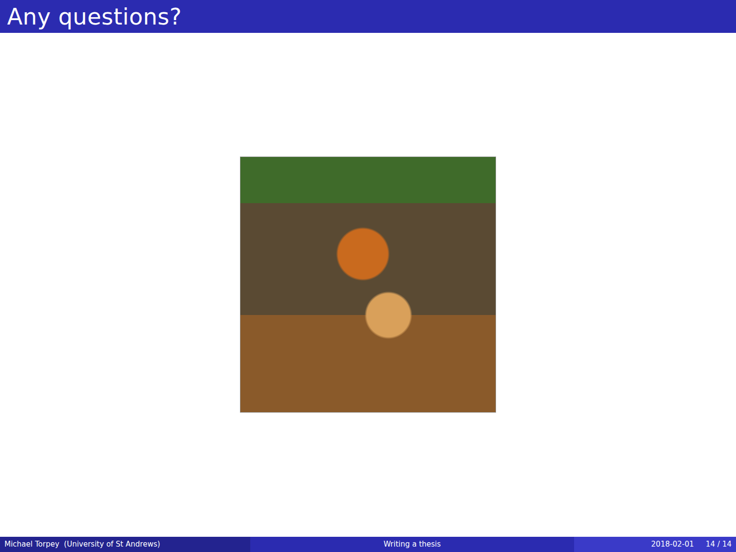Any questions?
Michael Torpey (University of St Andrews)
Writing a thesis
2018-02-0114 / 14